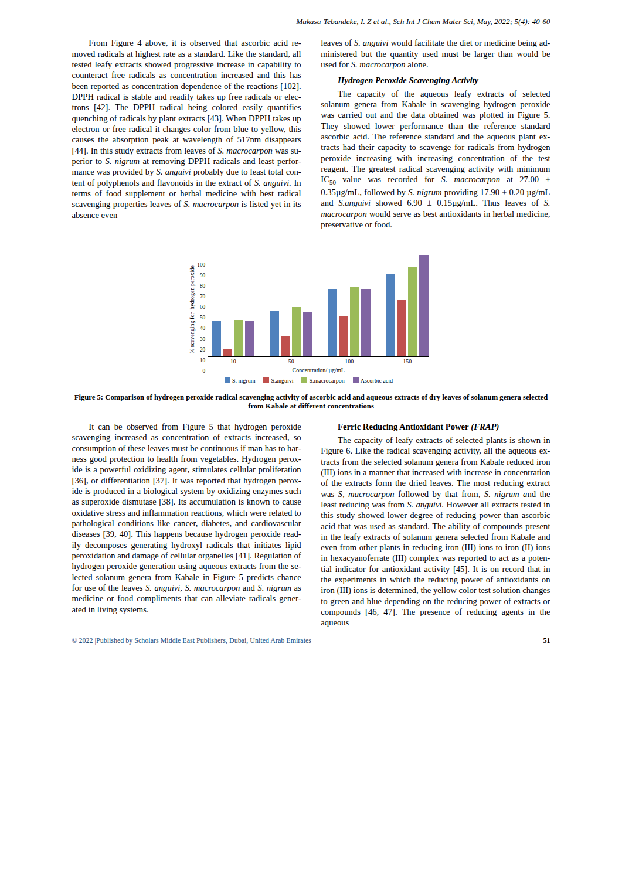Mukasa-Tebandeke, I. Z et al., Sch Int J Chem Mater Sci, May, 2022; 5(4): 40-60
From Figure 4 above, it is observed that ascorbic acid removed radicals at highest rate as a standard. Like the standard, all tested leafy extracts showed progressive increase in capability to counteract free radicals as concentration increased and this has been reported as concentration dependence of the reactions [102]. DPPH radical is stable and readily takes up free radicals or electrons [42]. The DPPH radical being colored easily quantifies quenching of radicals by plant extracts [43]. When DPPH takes up electron or free radical it changes color from blue to yellow, this causes the absorption peak at wavelength of 517nm disappears [44]. In this study extracts from leaves of S. macrocarpon was superior to S. nigrum at removing DPPH radicals and least performance was provided by S. anguivi probably due to least total content of polyphenols and flavonoids in the extract of S. anguivi. In terms of food supplement or herbal medicine with best radical scavenging properties leaves of S. macrocarpon is listed yet in its absence even
leaves of S. anguivi would facilitate the diet or medicine being administered but the quantity used must be larger than would be used for S. macrocarpon alone.
Hydrogen Peroxide Scavenging Activity
The capacity of the aqueous leafy extracts of selected solanum genera from Kabale in scavenging hydrogen peroxide was carried out and the data obtained was plotted in Figure 5. They showed lower performance than the reference standard ascorbic acid. The reference standard and the aqueous plant extracts had their capacity to scavenge for radicals from hydrogen peroxide increasing with increasing concentration of the test reagent. The greatest radical scavenging activity with minimum IC50 value was recorded for S. macrocarpon at 27.00 ± 0.35µg/mL, followed by S. nigrum providing 17.90 ± 0.20 µg/mL and S.anguivi showed 6.90 ± 0.15µg/mL. Thus leaves of S. macrocarpon would serve as best antioxidants in herbal medicine, preservative or food.
% scavenging for hydrogen peroxide
1009080706050403020100
10
50
100
150
Concentration/ µg/mL
S. nigrum S.anguivi S.macrocarpon Ascorbic acid
Figure 5: Comparison of hydrogen peroxide radical scavenging activity of ascorbic acid and aqueous extracts of dry leaves of solanum genera selected from Kabale at different concentrations
It can be observed from Figure 5 that hydrogen peroxide scavenging increased as concentration of extracts increased, so consumption of these leaves must be continuous if man has to harness good protection to health from vegetables. Hydrogen peroxide is a powerful oxidizing agent, stimulates cellular proliferation [36], or differentiation [37]. It was reported that hydrogen peroxide is produced in a biological system by oxidizing enzymes such as superoxide dismutase [38]. Its accumulation is known to cause oxidative stress and inflammation reactions, which were related to pathological conditions like cancer, diabetes, and cardiovascular diseases [39, 40]. This happens because hydrogen peroxide readily decomposes generating hydroxyl radicals that initiates lipid peroxidation and damage of cellular organelles [41]. Regulation of hydrogen peroxide generation using aqueous extracts from the selected solanum genera from Kabale in Figure 5 predicts chance for use of the leaves S. anguivi, S. macrocarpon and S. nigrum as medicine or food compliments that can alleviate radicals generated in living systems.
Ferric Reducing Antioxidant Power (FRAP)
The capacity of leafy extracts of selected plants is shown in Figure 6. Like the radical scavenging activity, all the aqueous extracts from the selected solanum genera from Kabale reduced iron (III) ions in a manner that increased with increase in concentration of the extracts form the dried leaves. The most reducing extract was S, macrocarpon followed by that from, S. nigrum and the least reducing was from S. anguivi. However all extracts tested in this study showed lower degree of reducing power than ascorbic acid that was used as standard. The ability of compounds present in the leafy extracts of solanum genera selected from Kabale and even from other plants in reducing iron (III) ions to iron (II) ions in hexacyanoferrate (III) complex was reported to act as a potential indicator for antioxidant activity [45]. It is on record that in the experiments in which the reducing power of antioxidants on iron (III) ions is determined, the yellow color test solution changes to green and blue depending on the reducing power of extracts or compounds [46, 47]. The presence of reducing agents in the aqueous
© 2022 |Published by Scholars Middle East Publishers, Dubai, United Arab Emirates
51